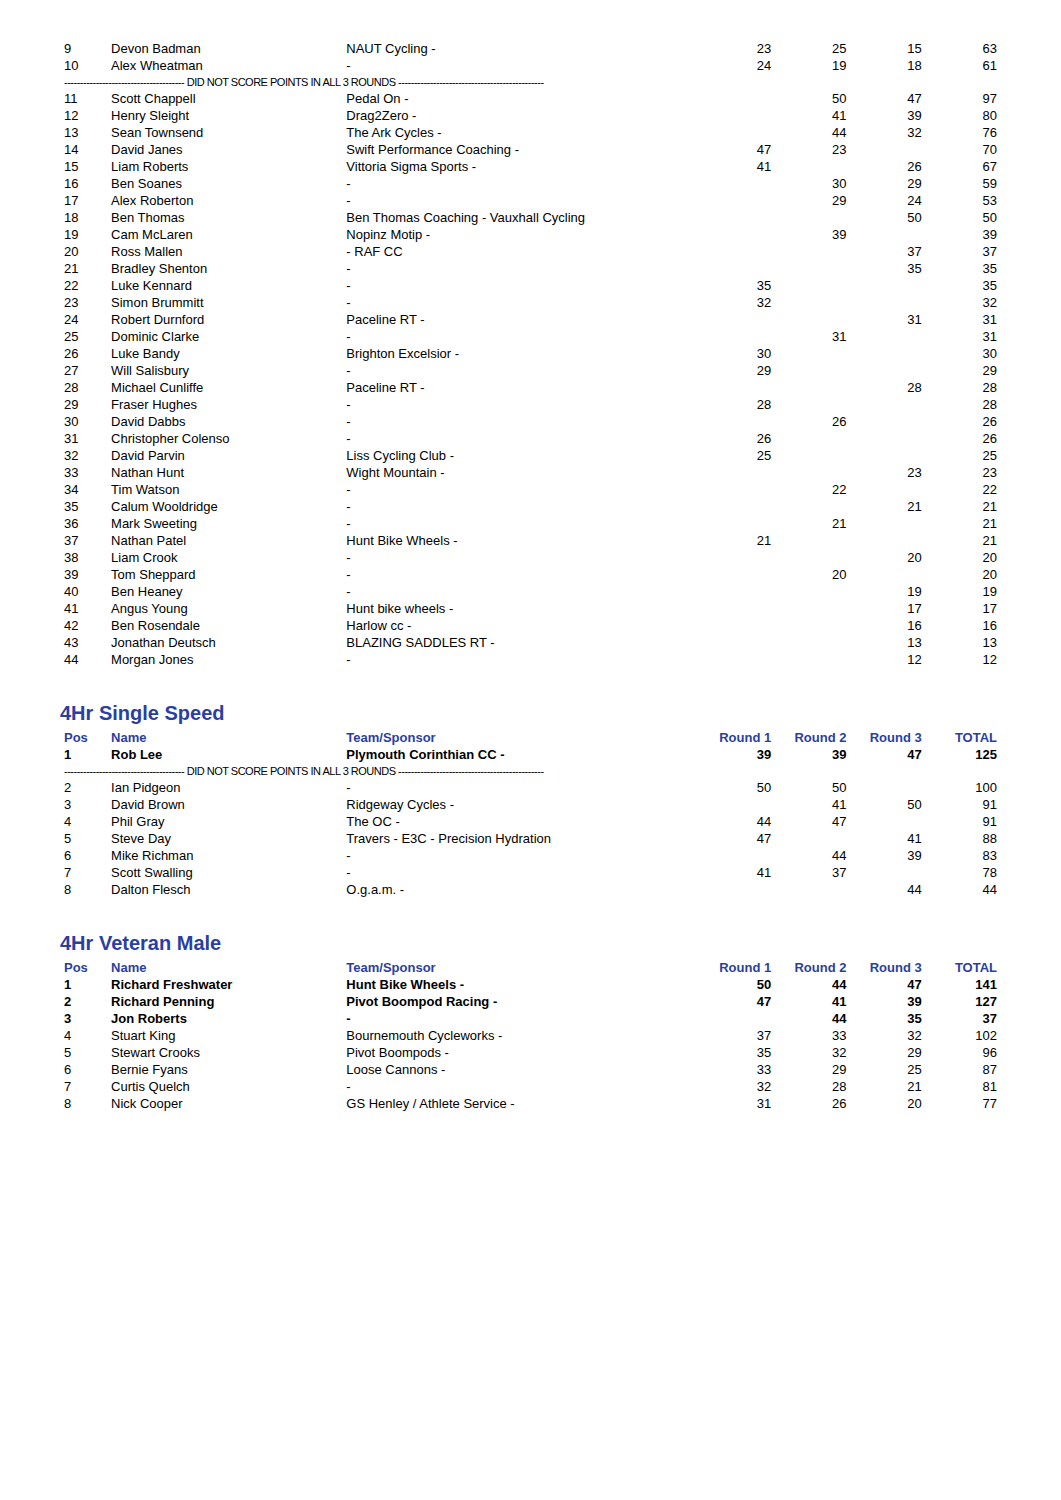| 9 | Devon Badman | NAUT Cycling - | 23 | 25 | 15 | 63 |
| 10 | Alex Wheatman | - | 24 | 19 | 18 | 61 |
| -------------------------------------- DID NOT SCORE POINTS IN ALL 3 ROUNDS ---------------------------------------------- |
| 11 | Scott Chappell | Pedal On - | | 50 | 47 | 97 |
| 12 | Henry Sleight | Drag2Zero - | | 41 | 39 | 80 |
| 13 | Sean Townsend | The Ark Cycles - | | 44 | 32 | 76 |
| 14 | David Janes | Swift Performance Coaching - | 47 | 23 | | 70 |
| 15 | Liam Roberts | Vittoria Sigma Sports - | 41 | | 26 | 67 |
| 16 | Ben Soanes | - | | 30 | 29 | 59 |
| 17 | Alex Roberton | - | | 29 | 24 | 53 |
| 18 | Ben Thomas | Ben Thomas Coaching - Vauxhall Cycling | | | 50 | 50 |
| 19 | Cam McLaren | Nopinz Motip - | | 39 | | 39 |
| 20 | Ross Mallen | - RAF CC | | | 37 | 37 |
| 21 | Bradley Shenton | - | | | 35 | 35 |
| 22 | Luke Kennard | - | 35 | | | 35 |
| 23 | Simon Brummitt | - | 32 | | | 32 |
| 24 | Robert Durnford | Paceline RT - | | | 31 | 31 |
| 25 | Dominic Clarke | - | | 31 | | 31 |
| 26 | Luke Bandy | Brighton Excelsior - | 30 | | | 30 |
| 27 | Will Salisbury | - | 29 | | | 29 |
| 28 | Michael Cunliffe | Paceline RT - | | | 28 | 28 |
| 29 | Fraser Hughes | - | 28 | | | 28 |
| 30 | David Dabbs | - | | 26 | | 26 |
| 31 | Christopher Colenso | - | 26 | | | 26 |
| 32 | David Parvin | Liss Cycling Club - | 25 | | | 25 |
| 33 | Nathan Hunt | Wight Mountain - | | | 23 | 23 |
| 34 | Tim Watson | - | | 22 | | 22 |
| 35 | Calum Wooldridge | - | | | 21 | 21 |
| 36 | Mark Sweeting | - | | 21 | | 21 |
| 37 | Nathan Patel | Hunt Bike Wheels - | 21 | | | 21 |
| 38 | Liam Crook | - | | | 20 | 20 |
| 39 | Tom Sheppard | - | | 20 | | 20 |
| 40 | Ben Heaney | - | | | 19 | 19 |
| 41 | Angus Young | Hunt bike wheels - | | | 17 | 17 |
| 42 | Ben Rosendale | Harlow cc - | | | 16 | 16 |
| 43 | Jonathan Deutsch | BLAZING SADDLES RT - | | | 13 | 13 |
| 44 | Morgan Jones | - | | | 12 | 12 |
4Hr Single Speed
| Pos | Name | Team/Sponsor | Round 1 | Round 2 | Round 3 | TOTAL |
| --- | --- | --- | --- | --- | --- | --- |
| 1 | Rob Lee | Plymouth Corinthian CC - | 39 | 39 | 47 | 125 |
| -------------------------------------- DID NOT SCORE POINTS IN ALL 3 ROUNDS ---------------------------------------------- |
| 2 | Ian Pidgeon | - | 50 | 50 | | 100 |
| 3 | David Brown | Ridgeway Cycles - | | 41 | 50 | 91 |
| 4 | Phil Gray | The OC - | 44 | 47 | | 91 |
| 5 | Steve Day | Travers - E3C - Precision Hydration | 47 | | 41 | 88 |
| 6 | Mike Richman | - | | 44 | 39 | 83 |
| 7 | Scott Swalling | - | 41 | 37 | | 78 |
| 8 | Dalton Flesch | O.g.a.m. - | | | 44 | 44 |
4Hr Veteran Male
| Pos | Name | Team/Sponsor | Round 1 | Round 2 | Round 3 | TOTAL |
| --- | --- | --- | --- | --- | --- | --- |
| 1 | Richard Freshwater | Hunt Bike Wheels - | 50 | 44 | 47 | 141 |
| 2 | Richard Penning | Pivot Boompod Racing - | 47 | 41 | 39 | 127 |
| 3 | Jon Roberts | - | | 44 | 35 | 37 |
| 4 | Stuart King | Bournemouth Cycleworks - | 37 | 33 | 32 | 102 |
| 5 | Stewart Crooks | Pivot Boompods - | 35 | 32 | 29 | 96 |
| 6 | Bernie Fyans | Loose Cannons - | 33 | 29 | 25 | 87 |
| 7 | Curtis Quelch | - | 32 | 28 | 21 | 81 |
| 8 | Nick Cooper | GS Henley / Athlete Service - | 31 | 26 | 20 | 77 |